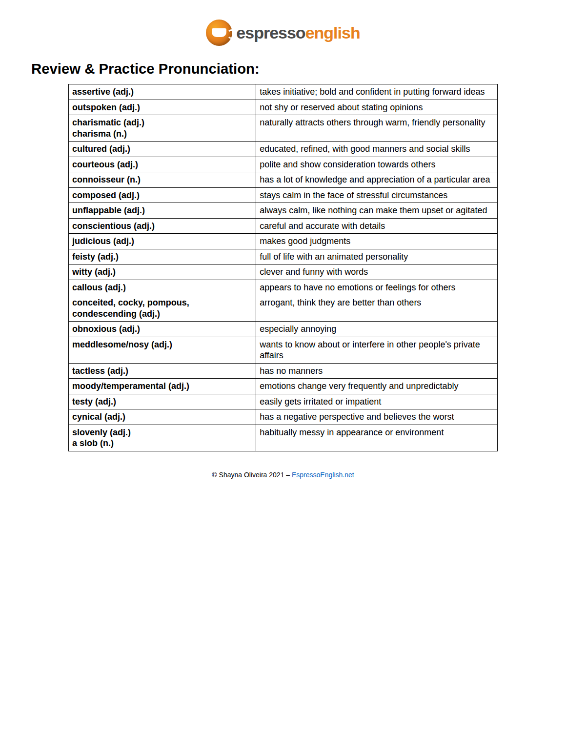espresso english
Review & Practice Pronunciation:
| assertive (adj.) | takes initiative; bold and confident in putting forward ideas |
| outspoken (adj.) | not shy or reserved about stating opinions |
| charismatic (adj.) charisma (n.) | naturally attracts others through warm, friendly personality |
| cultured (adj.) | educated, refined, with good manners and social skills |
| courteous (adj.) | polite and show consideration towards others |
| connoisseur (n.) | has a lot of knowledge and appreciation of a particular area |
| composed (adj.) | stays calm in the face of stressful circumstances |
| unflappable (adj.) | always calm, like nothing can make them upset or agitated |
| conscientious (adj.) | careful and accurate with details |
| judicious (adj.) | makes good judgments |
| feisty (adj.) | full of life with an animated personality |
| witty (adj.) | clever and funny with words |
| callous (adj.) | appears to have no emotions or feelings for others |
| conceited, cocky, pompous, condescending (adj.) | arrogant, think they are better than others |
| obnoxious (adj.) | especially annoying |
| meddlesome/nosy (adj.) | wants to know about or interfere in other people's private affairs |
| tactless (adj.) | has no manners |
| moody/temperamental (adj.) | emotions change very frequently and unpredictably |
| testy (adj.) | easily gets irritated or impatient |
| cynical (adj.) | has a negative perspective and believes the worst |
| slovenly (adj.) a slob (n.) | habitually messy in appearance or environment |
© Shayna Oliveira 2021 – EspressoEnglish.net